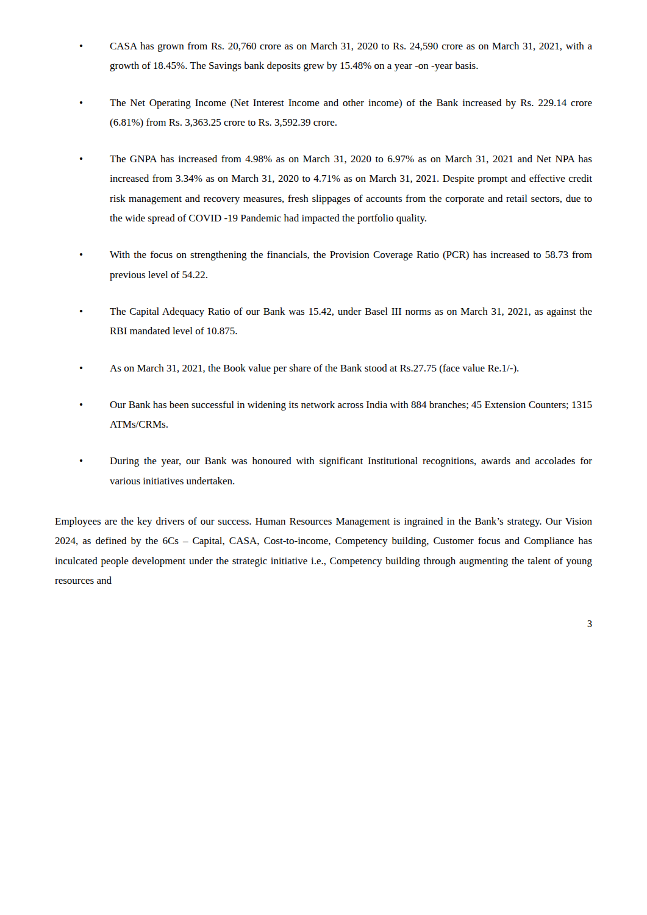CASA has grown from Rs. 20,760 crore as on March 31, 2020 to Rs. 24,590 crore as on March 31, 2021, with a growth of 18.45%. The Savings bank deposits grew by 15.48% on a year -on -year basis.
The Net Operating Income (Net Interest Income and other income) of the Bank increased by Rs. 229.14 crore (6.81%) from Rs. 3,363.25 crore to Rs. 3,592.39 crore.
The GNPA has increased from 4.98% as on March 31, 2020 to 6.97% as on March 31, 2021 and Net NPA has increased from 3.34% as on March 31, 2020 to 4.71% as on March 31, 2021. Despite prompt and effective credit risk management and recovery measures, fresh slippages of accounts from the corporate and retail sectors, due to the wide spread of COVID -19 Pandemic had impacted the portfolio quality.
With the focus on strengthening the financials, the Provision Coverage Ratio (PCR) has increased to 58.73 from previous level of 54.22.
The Capital Adequacy Ratio of our Bank was 15.42, under Basel III norms as on March 31, 2021, as against the RBI mandated level of 10.875.
As on March 31, 2021, the Book value per share of the Bank stood at Rs.27.75 (face value Re.1/-).
Our Bank has been successful in widening its network across India with 884 branches; 45 Extension Counters; 1315 ATMs/CRMs.
During the year, our Bank was honoured with significant Institutional recognitions, awards and accolades for various initiatives undertaken.
Employees are the key drivers of our success. Human Resources Management is ingrained in the Bank’s strategy. Our Vision 2024, as defined by the 6Cs – Capital, CASA, Cost-to-income, Competency building, Customer focus and Compliance has inculcated people development under the strategic initiative i.e., Competency building through augmenting the talent of young resources and
3